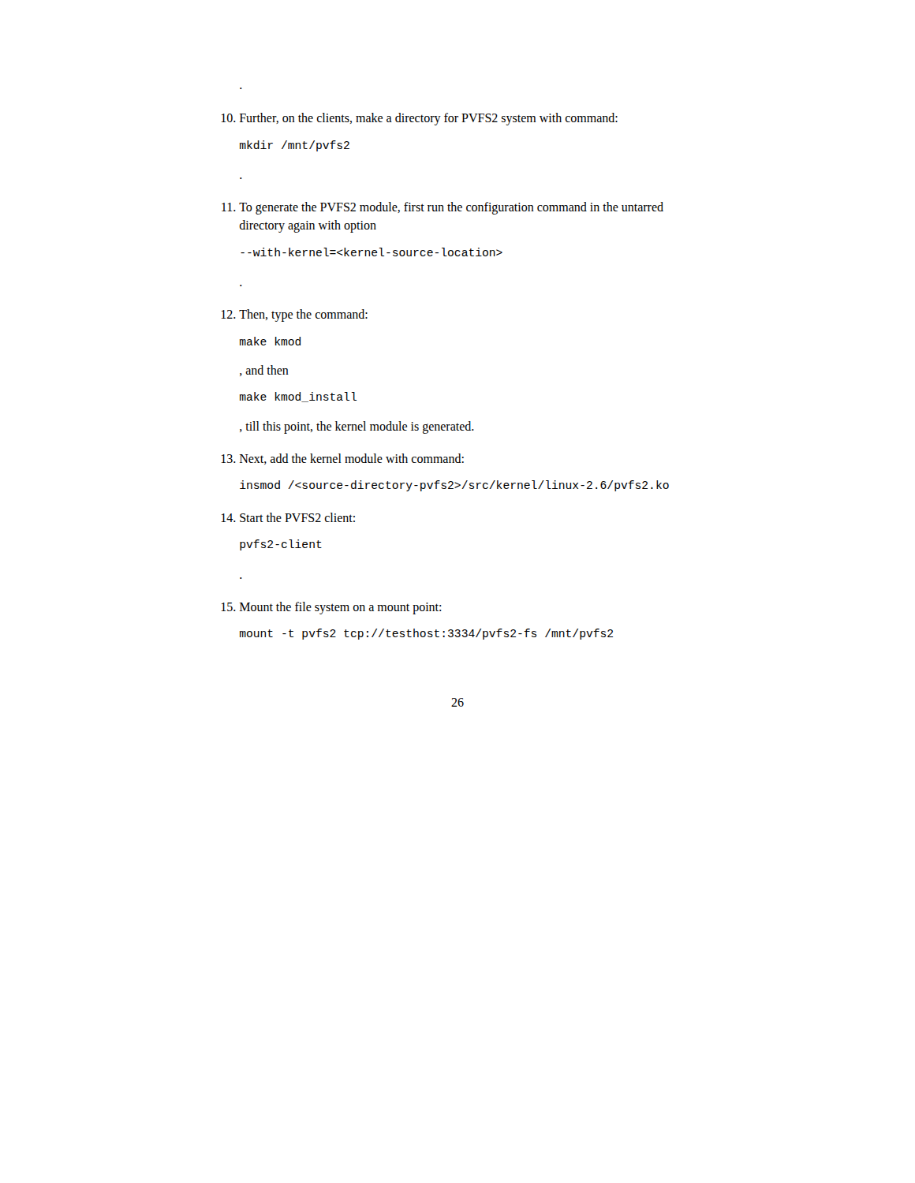.
Further, on the clients, make a directory for PVFS2 system with command: mkdir /mnt/pvfs2
.
To generate the PVFS2 module, first run the configuration command in the untarred directory again with option --with-kernel=<kernel-source-location>
.
Then, type the command: make kmod , and then make kmod_install , till this point, the kernel module is generated.
Next, add the kernel module with command: insmod /<source-directory-pvfs2>/src/kernel/linux-2.6/pvfs2.ko
Start the PVFS2 client: pvfs2-client
.
Mount the file system on a mount point: mount -t pvfs2 tcp://testhost:3334/pvfs2-fs /mnt/pvfs2
26